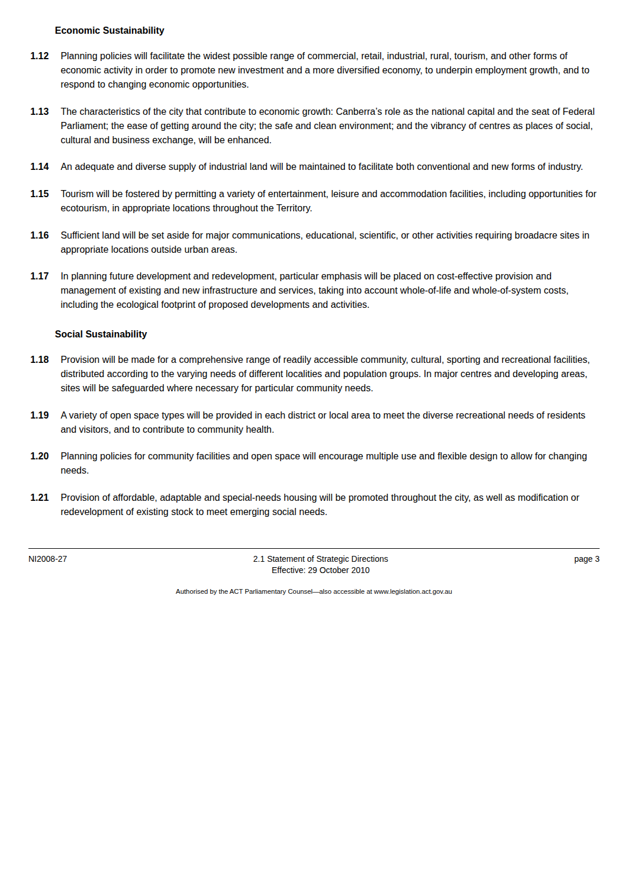Economic Sustainability
1.12
Planning policies will facilitate the widest possible range of commercial, retail, industrial, rural, tourism, and other forms of economic activity in order to promote new investment and a more diversified economy, to underpin employment growth, and to respond to changing economic opportunities.
1.13
The characteristics of the city that contribute to economic growth: Canberra’s role as the national capital and the seat of Federal Parliament; the ease of getting around the city; the safe and clean environment; and the vibrancy of centres as places of social, cultural and business exchange, will be enhanced.
1.14
An adequate and diverse supply of industrial land will be maintained to facilitate both conventional and new forms of industry.
1.15
Tourism will be fostered by permitting a variety of entertainment, leisure and accommodation facilities, including opportunities for ecotourism, in appropriate locations throughout the Territory.
1.16
Sufficient land will be set aside for major communications, educational, scientific, or other activities requiring broadacre sites in appropriate locations outside urban areas.
1.17
In planning future development and redevelopment, particular emphasis will be placed on cost-effective provision and management of existing and new infrastructure and services, taking into account whole-of-life and whole-of-system costs, including the ecological footprint of proposed developments and activities.
Social Sustainability
1.18
Provision will be made for a comprehensive range of readily accessible community, cultural, sporting and recreational facilities, distributed according to the varying needs of different localities and population groups. In major centres and developing areas, sites will be safeguarded where necessary for particular community needs.
1.19
A variety of open space types will be provided in each district or local area to meet the diverse recreational needs of residents and visitors, and to contribute to community health.
1.20
Planning policies for community facilities and open space will encourage multiple use and flexible design to allow for changing needs.
1.21
Provision of affordable, adaptable and special-needs housing will be promoted throughout the city, as well as modification or redevelopment of existing stock to meet emerging social needs.
NI2008-27
2.1 Statement of Strategic Directions
Effective: 29 October 2010
page 3
Authorised by the ACT Parliamentary Counsel—also accessible at www.legislation.act.gov.au